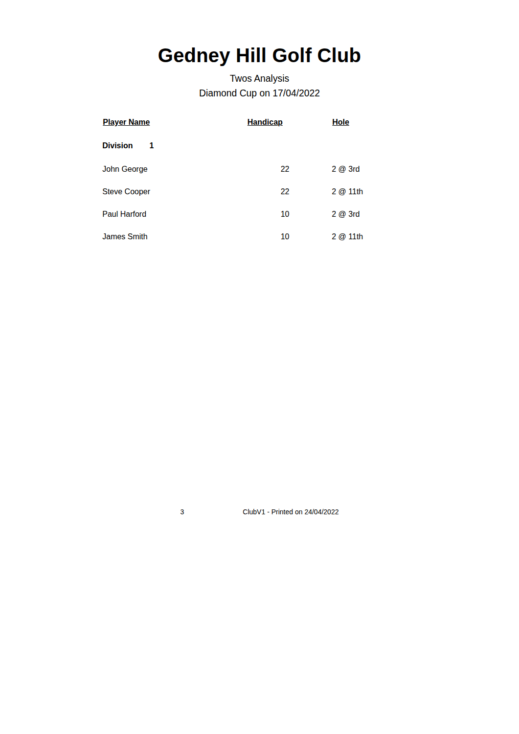Gedney Hill Golf Club
Twos Analysis
Diamond Cup on 17/04/2022
| Player Name | Handicap | Hole |
| --- | --- | --- |
| Division 1 |
| John George | 22 | 2 @ 3rd |
| Steve Cooper | 22 | 2 @ 11th |
| Paul Harford | 10 | 2 @ 3rd |
| James Smith | 10 | 2 @ 11th |
3 ClubV1 - Printed on 24/04/2022